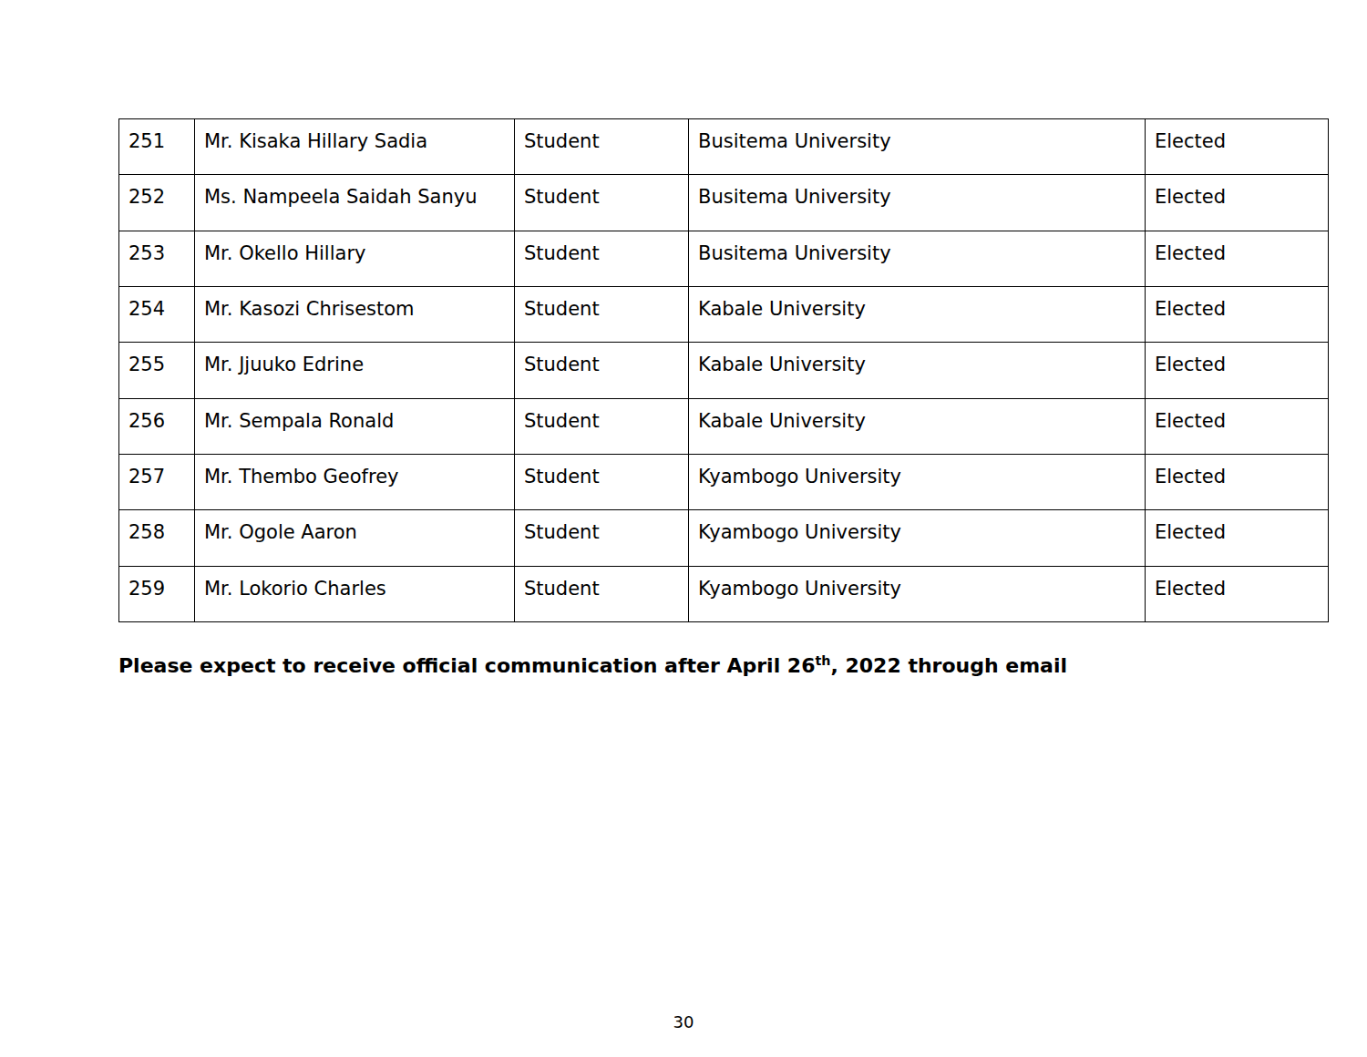| 251 | Mr. Kisaka Hillary Sadia | Student | Busitema University | Elected |
| 252 | Ms. Nampeela Saidah Sanyu | Student | Busitema University | Elected |
| 253 | Mr. Okello Hillary | Student | Busitema University | Elected |
| 254 | Mr. Kasozi Chrisestom | Student | Kabale University | Elected |
| 255 | Mr. Jjuuko Edrine | Student | Kabale University | Elected |
| 256 | Mr. Sempala Ronald | Student | Kabale University | Elected |
| 257 | Mr. Thembo Geofrey | Student | Kyambogo University | Elected |
| 258 | Mr. Ogole Aaron | Student | Kyambogo University | Elected |
| 259 | Mr. Lokorio Charles | Student | Kyambogo University | Elected |
Please expect to receive official communication after April 26th, 2022 through email
30